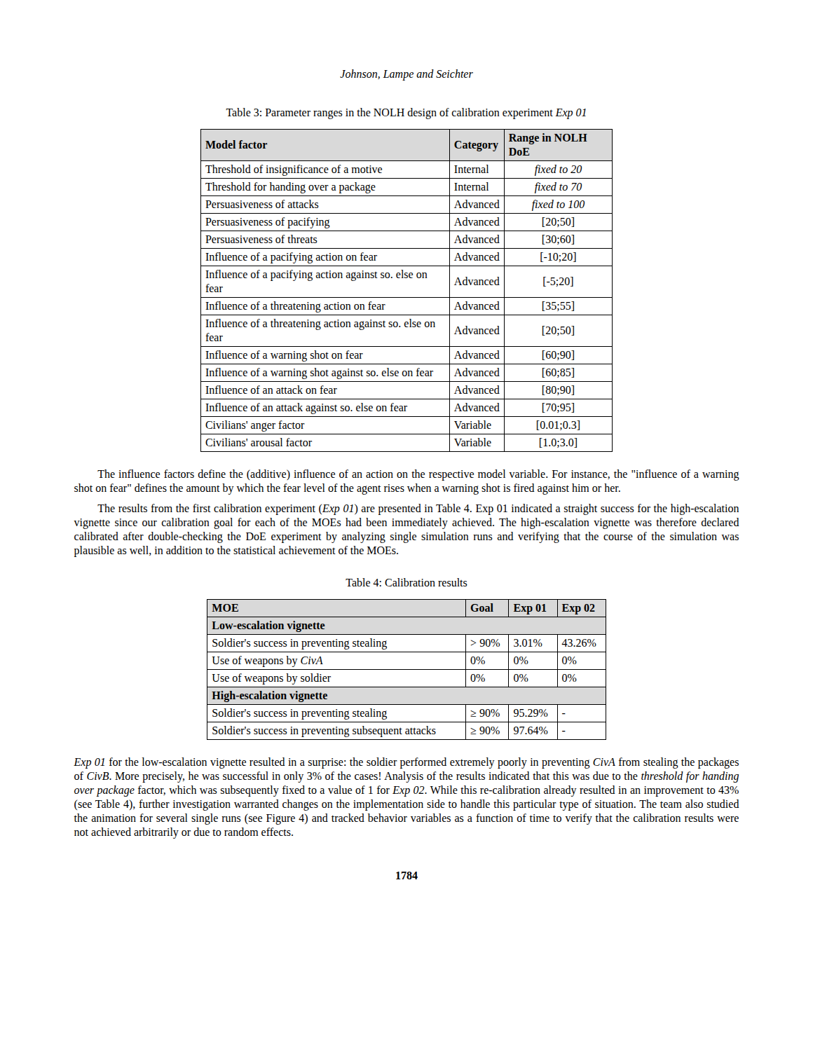Johnson, Lampe and Seichter
Table 3: Parameter ranges in the NOLH design of calibration experiment Exp 01
| Model factor | Category | Range in NOLH DoE |
| --- | --- | --- |
| Threshold of insignificance of a motive | Internal | fixed to 20 |
| Threshold for handing over a package | Internal | fixed to 70 |
| Persuasiveness of attacks | Advanced | fixed to 100 |
| Persuasiveness of pacifying | Advanced | [20;50] |
| Persuasiveness of threats | Advanced | [30;60] |
| Influence of a pacifying action on fear | Advanced | [-10;20] |
| Influence of a pacifying action against so. else on fear | Advanced | [-5;20] |
| Influence of a threatening action on fear | Advanced | [35;55] |
| Influence of a threatening action against so. else on fear | Advanced | [20;50] |
| Influence of a warning shot on fear | Advanced | [60;90] |
| Influence of a warning shot against so. else on fear | Advanced | [60;85] |
| Influence of an attack on fear | Advanced | [80;90] |
| Influence of an attack against so. else on fear | Advanced | [70;95] |
| Civilians' anger factor | Variable | [0.01;0.3] |
| Civilians' arousal factor | Variable | [1.0;3.0] |
The influence factors define the (additive) influence of an action on the respective model variable. For instance, the "influence of a warning shot on fear" defines the amount by which the fear level of the agent rises when a warning shot is fired against him or her.
The results from the first calibration experiment (Exp 01) are presented in Table 4. Exp 01 indicated a straight success for the high-escalation vignette since our calibration goal for each of the MOEs had been immediately achieved. The high-escalation vignette was therefore declared calibrated after double-checking the DoE experiment by analyzing single simulation runs and verifying that the course of the simulation was plausible as well, in addition to the statistical achievement of the MOEs.
Table 4: Calibration results
| MOE | Goal | Exp 01 | Exp 02 |
| --- | --- | --- | --- |
| Low-escalation vignette |
| Soldier's success in preventing stealing | > 90% | 3.01% | 43.26% |
| Use of weapons by CivA | 0% | 0% | 0% |
| Use of weapons by soldier | 0% | 0% | 0% |
| High-escalation vignette |
| Soldier's success in preventing stealing | ≥ 90% | 95.29% | - |
| Soldier's success in preventing subsequent attacks | ≥ 90% | 97.64% | - |
Exp 01 for the low-escalation vignette resulted in a surprise: the soldier performed extremely poorly in preventing CivA from stealing the packages of CivB. More precisely, he was successful in only 3% of the cases! Analysis of the results indicated that this was due to the threshold for handing over package factor, which was subsequently fixed to a value of 1 for Exp 02. While this re-calibration already resulted in an improvement to 43% (see Table 4), further investigation warranted changes on the implementation side to handle this particular type of situation. The team also studied the animation for several single runs (see Figure 4) and tracked behavior variables as a function of time to verify that the calibration results were not achieved arbitrarily or due to random effects.
1784